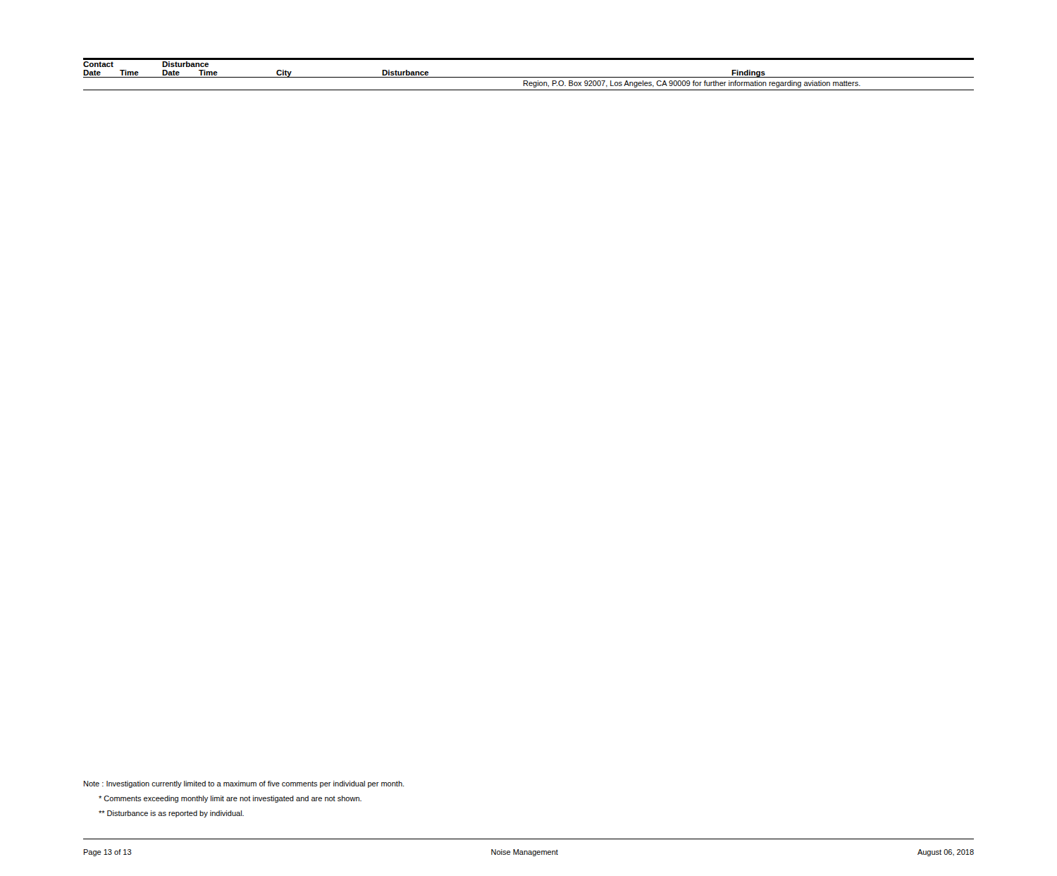| Contact | Disturbance | | | |
| Date | Time | Date | Time | City | Disturbance | Findings |
| | | | | | | Region, P.O. Box 92007, Los Angeles, CA 90009 for further information regarding aviation matters. |
Note : Investigation currently limited to a maximum of five comments per individual per month.
* Comments exceeding monthly limit are not investigated and are not shown.
** Disturbance is as reported by individual.
Page 13 of 13 August 06, 2018
Noise Management